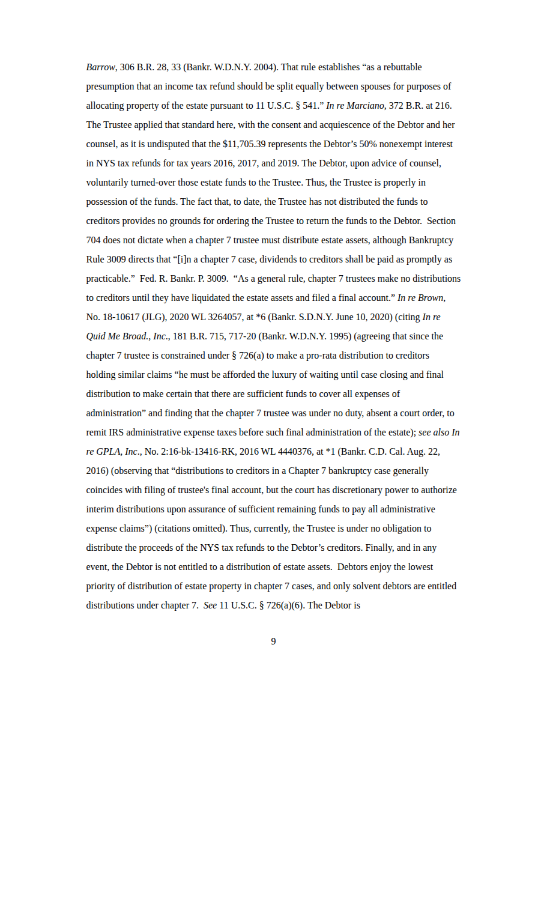Barrow, 306 B.R. 28, 33 (Bankr. W.D.N.Y. 2004). That rule establishes “as a rebuttable presumption that an income tax refund should be split equally between spouses for purposes of allocating property of the estate pursuant to 11 U.S.C. § 541.” In re Marciano, 372 B.R. at 216. The Trustee applied that standard here, with the consent and acquiescence of the Debtor and her counsel, as it is undisputed that the $11,705.39 represents the Debtor’s 50% nonexempt interest in NYS tax refunds for tax years 2016, 2017, and 2019. The Debtor, upon advice of counsel, voluntarily turned-over those estate funds to the Trustee. Thus, the Trustee is properly in possession of the funds. The fact that, to date, the Trustee has not distributed the funds to creditors provides no grounds for ordering the Trustee to return the funds to the Debtor. Section 704 does not dictate when a chapter 7 trustee must distribute estate assets, although Bankruptcy Rule 3009 directs that “[i]n a chapter 7 case, dividends to creditors shall be paid as promptly as practicable.” Fed. R. Bankr. P. 3009. “As a general rule, chapter 7 trustees make no distributions to creditors until they have liquidated the estate assets and filed a final account.” In re Brown, No. 18-10617 (JLG), 2020 WL 3264057, at *6 (Bankr. S.D.N.Y. June 10, 2020) (citing In re Quid Me Broad., Inc., 181 B.R. 715, 717-20 (Bankr. W.D.N.Y. 1995) (agreeing that since the chapter 7 trustee is constrained under § 726(a) to make a pro-rata distribution to creditors holding similar claims “he must be afforded the luxury of waiting until case closing and final distribution to make certain that there are sufficient funds to cover all expenses of administration” and finding that the chapter 7 trustee was under no duty, absent a court order, to remit IRS administrative expense taxes before such final administration of the estate); see also In re GPLA, Inc., No. 2:16-bk-13416-RK, 2016 WL 4440376, at *1 (Bankr. C.D. Cal. Aug. 22, 2016) (observing that “distributions to creditors in a Chapter 7 bankruptcy case generally coincides with filing of trustee's final account, but the court has discretionary power to authorize interim distributions upon assurance of sufficient remaining funds to pay all administrative expense claims”) (citations omitted). Thus, currently, the Trustee is under no obligation to distribute the proceeds of the NYS tax refunds to the Debtor’s creditors. Finally, and in any event, the Debtor is not entitled to a distribution of estate assets. Debtors enjoy the lowest priority of distribution of estate property in chapter 7 cases, and only solvent debtors are entitled distributions under chapter 7. See 11 U.S.C. § 726(a)(6). The Debtor is
9